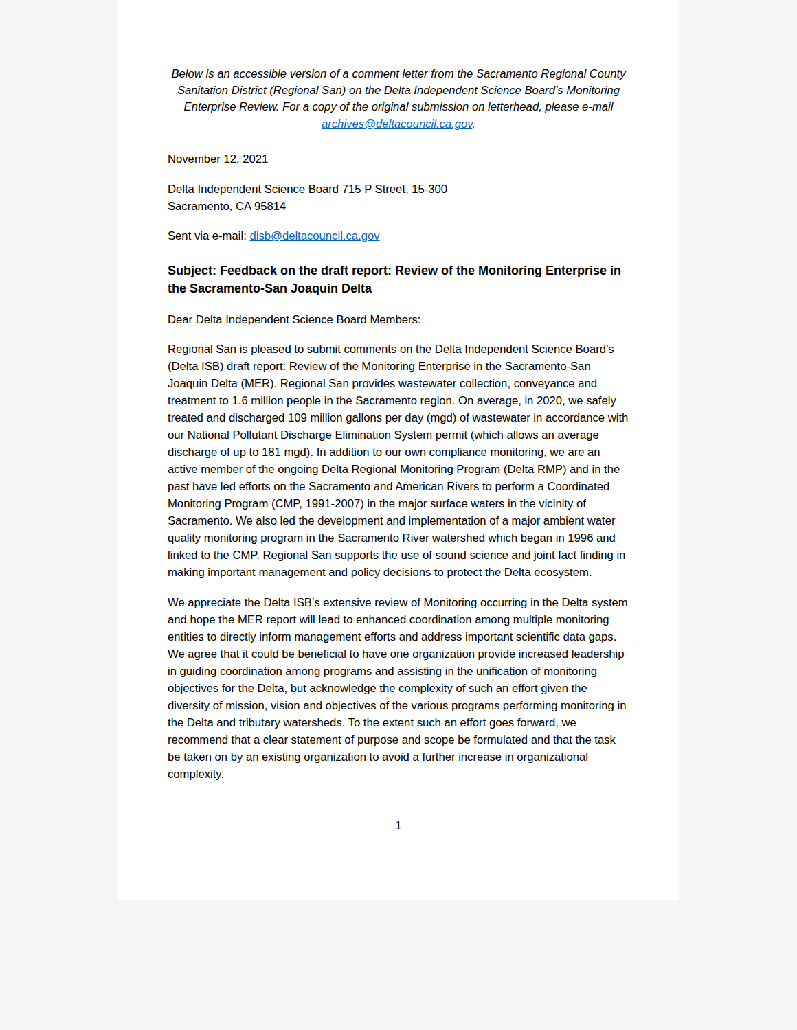Below is an accessible version of a comment letter from the Sacramento Regional County Sanitation District (Regional San) on the Delta Independent Science Board’s Monitoring Enterprise Review. For a copy of the original submission on letterhead, please e-mail archives@deltacouncil.ca.gov.
November 12, 2021
Delta Independent Science Board 715 P Street, 15-300
Sacramento, CA 95814
Sent via e-mail: disb@deltacouncil.ca.gov
Subject: Feedback on the draft report: Review of the Monitoring Enterprise in the Sacramento-San Joaquin Delta
Dear Delta Independent Science Board Members:
Regional San is pleased to submit comments on the Delta Independent Science Board’s (Delta ISB) draft report: Review of the Monitoring Enterprise in the Sacramento-San Joaquin Delta (MER). Regional San provides wastewater collection, conveyance and treatment to 1.6 million people in the Sacramento region. On average, in 2020, we safely treated and discharged 109 million gallons per day (mgd) of wastewater in accordance with our National Pollutant Discharge Elimination System permit (which allows an average discharge of up to 181 mgd). In addition to our own compliance monitoring, we are an active member of the ongoing Delta Regional Monitoring Program (Delta RMP) and in the past have led efforts on the Sacramento and American Rivers to perform a Coordinated Monitoring Program (CMP, 1991-2007) in the major surface waters in the vicinity of Sacramento. We also led the development and implementation of a major ambient water quality monitoring program in the Sacramento River watershed which began in 1996 and linked to the CMP. Regional San supports the use of sound science and joint fact finding in making important management and policy decisions to protect the Delta ecosystem.
We appreciate the Delta ISB’s extensive review of Monitoring occurring in the Delta system and hope the MER report will lead to enhanced coordination among multiple monitoring entities to directly inform management efforts and address important scientific data gaps. We agree that it could be beneficial to have one organization provide increased leadership in guiding coordination among programs and assisting in the unification of monitoring objectives for the Delta, but acknowledge the complexity of such an effort given the diversity of mission, vision and objectives of the various programs performing monitoring in the Delta and tributary watersheds. To the extent such an effort goes forward, we recommend that a clear statement of purpose and scope be formulated and that the task be taken on by an existing organization to avoid a further increase in organizational complexity.
1